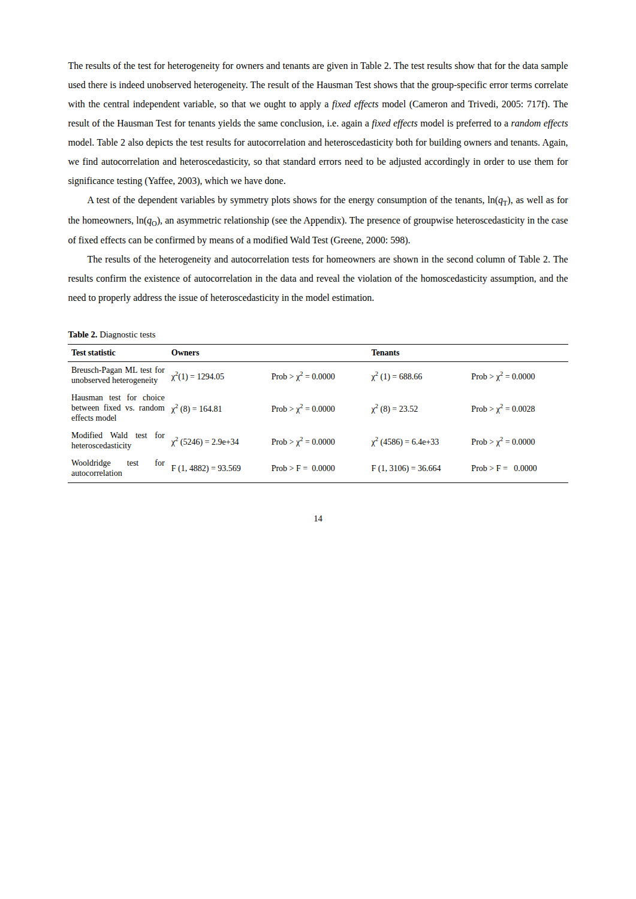The results of the test for heterogeneity for owners and tenants are given in Table 2. The test results show that for the data sample used there is indeed unobserved heterogeneity. The result of the Hausman Test shows that the group-specific error terms correlate with the central independent variable, so that we ought to apply a fixed effects model (Cameron and Trivedi, 2005: 717f). The result of the Hausman Test for tenants yields the same conclusion, i.e. again a fixed effects model is preferred to a random effects model. Table 2 also depicts the test results for autocorrelation and heteroscedasticity both for building owners and tenants. Again, we find autocorrelation and heteroscedasticity, so that standard errors need to be adjusted accordingly in order to use them for significance testing (Yaffee, 2003), which we have done.
A test of the dependent variables by symmetry plots shows for the energy consumption of the tenants, ln(qT), as well as for the homeowners, ln(qO), an asymmetric relationship (see the Appendix). The presence of groupwise heteroscedasticity in the case of fixed effects can be confirmed by means of a modified Wald Test (Greene, 2000: 598).
The results of the heterogeneity and autocorrelation tests for homeowners are shown in the second column of Table 2. The results confirm the existence of autocorrelation in the data and reveal the violation of the homoscedasticity assumption, and the need to properly address the issue of heteroscedasticity in the model estimation.
Table 2. Diagnostic tests
| Test statistic | Owners | Tenants |
| --- | --- | --- |
| Breusch-Pagan ML test for unobserved heterogeneity | χ 2 (1) = 1294.05 | Prob > χ 2 = 0.0000 | χ 2 (1) = 688.66 | Prob > χ 2 = 0.0000 |
| Hausman test for choice between fixed vs. random effects model | χ 2 (8) = 164.81 | Prob > χ 2 = 0.0000 | χ 2 (8) = 23.52 | Prob > χ 2 = 0.0028 |
| Modified Wald test for heteroscedasticity | χ 2 (5246) = 2.9e+34 | Prob > χ 2 = 0.0000 | χ 2 (4586) = 6.4e+33 | Prob > χ 2 = 0.0000 |
| Wooldridge test for autocorrelation | F (1, 4882) = 93.569 | Prob > F = 0.0000 | F (1, 3106) = 36.664 | Prob > F = 0.0000 |
14